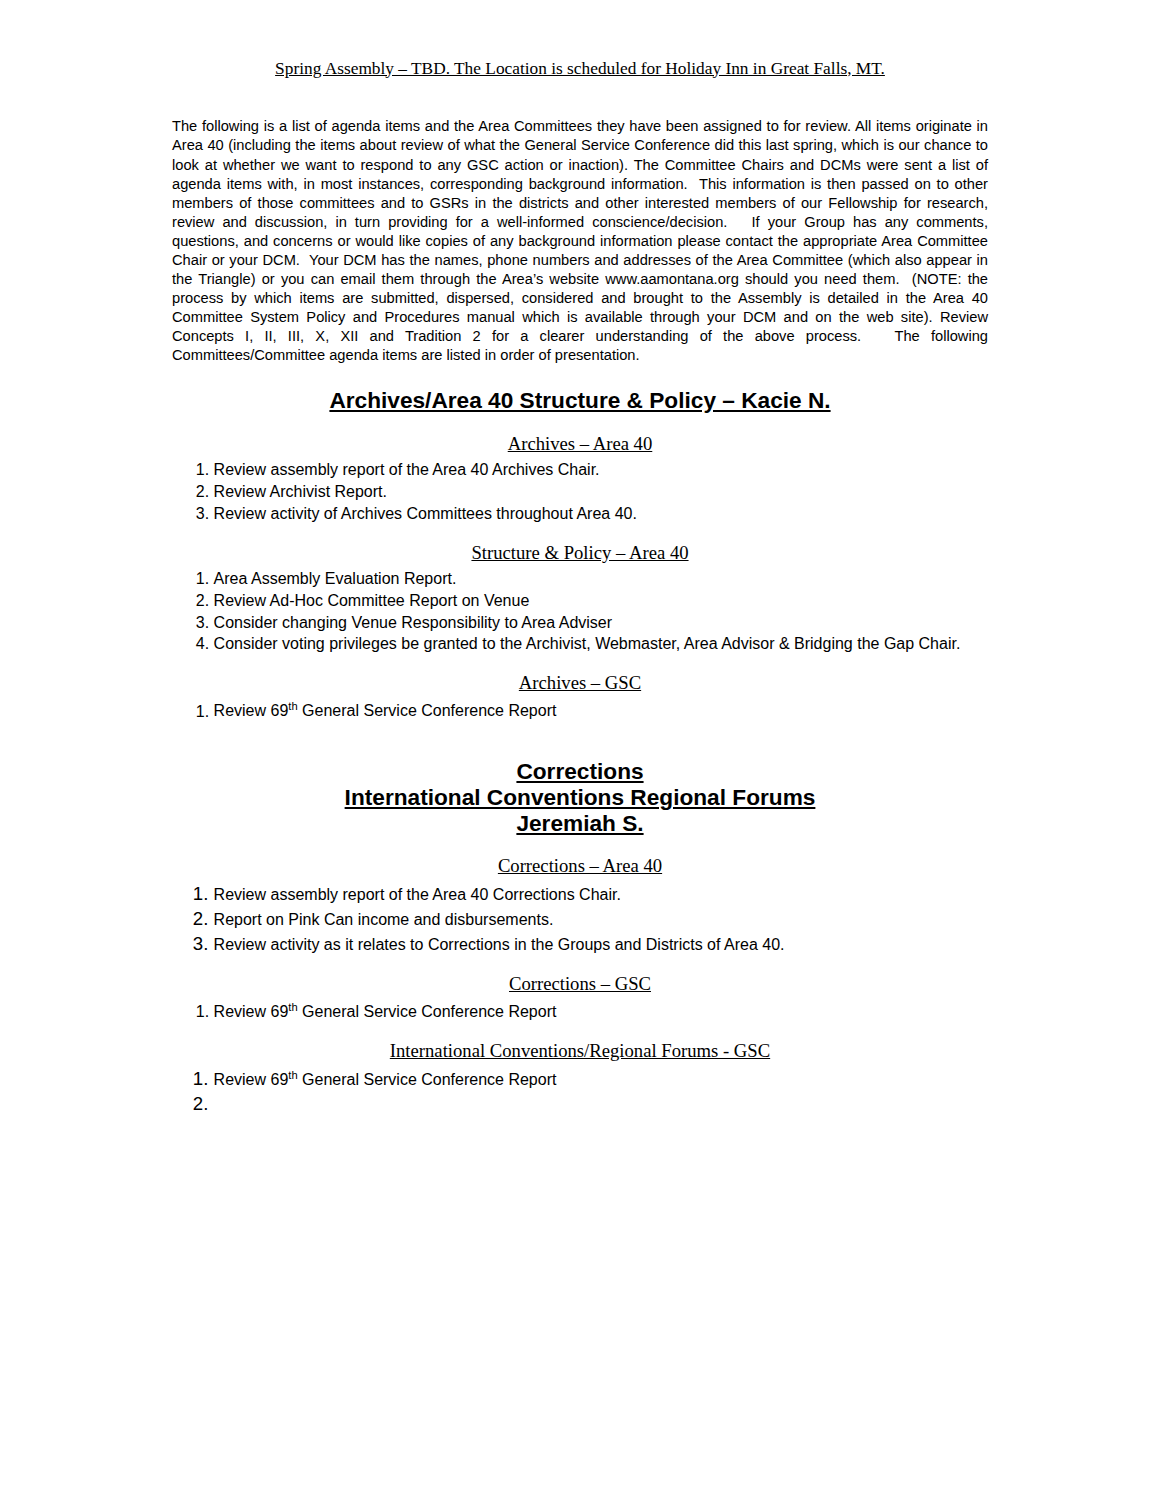Spring Assembly – TBD. The Location is scheduled for Holiday Inn in Great Falls, MT.
The following is a list of agenda items and the Area Committees they have been assigned to for review. All items originate in Area 40 (including the items about review of what the General Service Conference did this last spring, which is our chance to look at whether we want to respond to any GSC action or inaction). The Committee Chairs and DCMs were sent a list of agenda items with, in most instances, corresponding background information. This information is then passed on to other members of those committees and to GSRs in the districts and other interested members of our Fellowship for research, review and discussion, in turn providing for a well-informed conscience/decision. If your Group has any comments, questions, and concerns or would like copies of any background information please contact the appropriate Area Committee Chair or your DCM. Your DCM has the names, phone numbers and addresses of the Area Committee (which also appear in the Triangle) or you can email them through the Area’s website www.aamontana.org should you need them. (NOTE: the process by which items are submitted, dispersed, considered and brought to the Assembly is detailed in the Area 40 Committee System Policy and Procedures manual which is available through your DCM and on the web site). Review Concepts I, II, III, X, XII and Tradition 2 for a clearer understanding of the above process. The following Committees/Committee agenda items are listed in order of presentation.
Archives/Area 40 Structure & Policy – Kacie N.
Archives – Area 40
Review assembly report of the Area 40 Archives Chair.
Review Archivist Report.
Review activity of Archives Committees throughout Area 40.
Structure & Policy – Area 40
Area Assembly Evaluation Report.
Review Ad-Hoc Committee Report on Venue
Consider changing Venue Responsibility to Area Adviser
Consider voting privileges be granted to the Archivist, Webmaster, Area Advisor & Bridging the Gap Chair.
Archives – GSC
Review 69th General Service Conference Report
Corrections
International Conventions Regional Forums
Jeremiah S.
Corrections – Area 40
Review assembly report of the Area 40 Corrections Chair.
Report on Pink Can income and disbursements.
Review activity as it relates to Corrections in the Groups and Districts of Area 40.
Corrections – GSC
Review 69th General Service Conference Report
International Conventions/Regional Forums - GSC
Review 69th General Service Conference Report